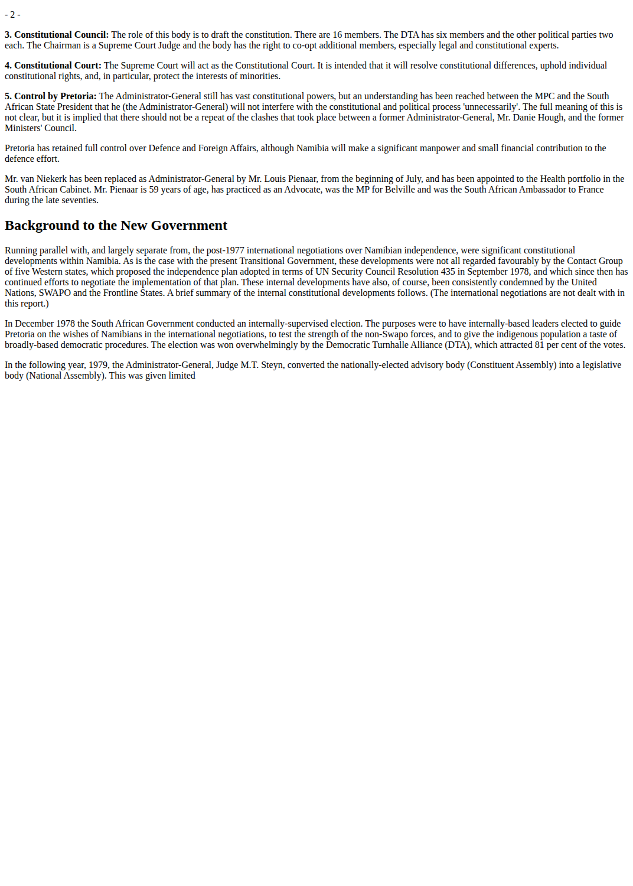- 2 -
3. Constitutional Council: The role of this body is to draft the constitution. There are 16 members. The DTA has six members and the other political parties two each. The Chairman is a Supreme Court Judge and the body has the right to co-opt additional members, especially legal and constitutional experts.
4. Constitutional Court: The Supreme Court will act as the Constitutional Court. It is intended that it will resolve constitutional differences, uphold individual constitutional rights, and, in particular, protect the interests of minorities.
5. Control by Pretoria: The Administrator-General still has vast constitutional powers, but an understanding has been reached between the MPC and the South African State President that he (the Administrator-General) will not interfere with the constitutional and political process 'unnecessarily'. The full meaning of this is not clear, but it is implied that there should not be a repeat of the clashes that took place between a former Administrator-General, Mr. Danie Hough, and the former Ministers' Council.
Pretoria has retained full control over Defence and Foreign Affairs, although Namibia will make a significant manpower and small financial contribution to the defence effort.
Mr. van Niekerk has been replaced as Administrator-General by Mr. Louis Pienaar, from the beginning of July, and has been appointed to the Health portfolio in the South African Cabinet. Mr. Pienaar is 59 years of age, has practiced as an Advocate, was the MP for Belville and was the South African Ambassador to France during the late seventies.
Background to the New Government
Running parallel with, and largely separate from, the post-1977 international negotiations over Namibian independence, were significant constitutional developments within Namibia. As is the case with the present Transitional Government, these developments were not all regarded favourably by the Contact Group of five Western states, which proposed the independence plan adopted in terms of UN Security Council Resolution 435 in September 1978, and which since then has continued efforts to negotiate the implementation of that plan. These internal developments have also, of course, been consistently condemned by the United Nations, SWAPO and the Frontline States. A brief summary of the internal constitutional developments follows. (The international negotiations are not dealt with in this report.)
In December 1978 the South African Government conducted an internally-supervised election. The purposes were to have internally-based leaders elected to guide Pretoria on the wishes of Namibians in the international negotiations, to test the strength of the non-Swapo forces, and to give the indigenous population a taste of broadly-based democratic procedures. The election was won overwhelmingly by the Democratic Turnhalle Alliance (DTA), which attracted 81 per cent of the votes.
In the following year, 1979, the Administrator-General, Judge M.T. Steyn, converted the nationally-elected advisory body (Constituent Assembly) into a legislative body (National Assembly). This was given limited